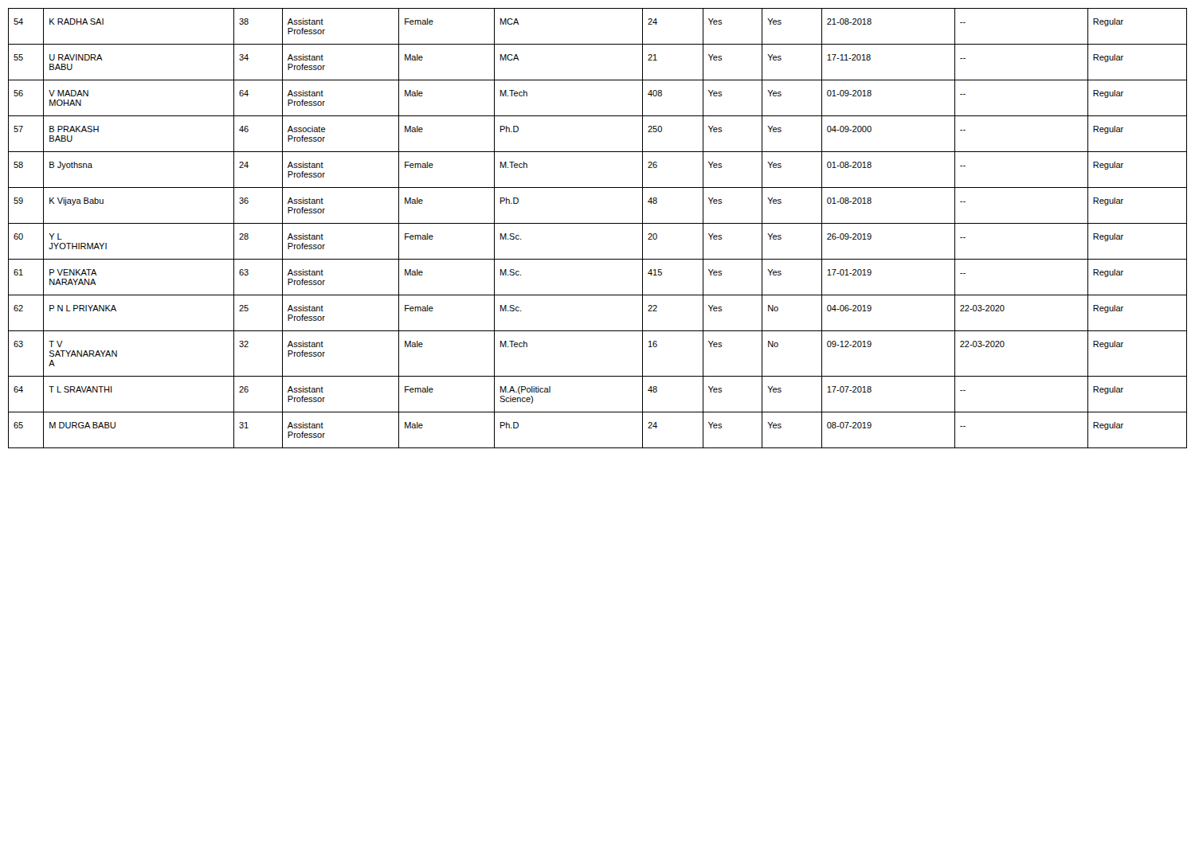| 54 | K RADHA SAI | 38 | Assistant Professor | Female | MCA | 24 | Yes | Yes | 21-08-2018 | -- | Regular |
| 55 | U RAVINDRA BABU | 34 | Assistant Professor | Male | MCA | 21 | Yes | Yes | 17-11-2018 | -- | Regular |
| 56 | V MADAN MOHAN | 64 | Assistant Professor | Male | M.Tech | 408 | Yes | Yes | 01-09-2018 | -- | Regular |
| 57 | B PRAKASH BABU | 46 | Associate Professor | Male | Ph.D | 250 | Yes | Yes | 04-09-2000 | -- | Regular |
| 58 | B Jyothsna | 24 | Assistant Professor | Female | M.Tech | 26 | Yes | Yes | 01-08-2018 | -- | Regular |
| 59 | K Vijaya Babu | 36 | Assistant Professor | Male | Ph.D | 48 | Yes | Yes | 01-08-2018 | -- | Regular |
| 60 | Y L JYOTHIRMAYI | 28 | Assistant Professor | Female | M.Sc. | 20 | Yes | Yes | 26-09-2019 | -- | Regular |
| 61 | P VENKATA NARAYANA | 63 | Assistant Professor | Male | M.Sc. | 415 | Yes | Yes | 17-01-2019 | -- | Regular |
| 62 | P N L PRIYANKA | 25 | Assistant Professor | Female | M.Sc. | 22 | Yes | No | 04-06-2019 | 22-03-2020 | Regular |
| 63 | T V SATYANARAYAN A | 32 | Assistant Professor | Male | M.Tech | 16 | Yes | No | 09-12-2019 | 22-03-2020 | Regular |
| 64 | T L SRAVANTHI | 26 | Assistant Professor | Female | M.A.(Political Science) | 48 | Yes | Yes | 17-07-2018 | -- | Regular |
| 65 | M DURGA BABU | 31 | Assistant Professor | Male | Ph.D | 24 | Yes | Yes | 08-07-2019 | -- | Regular |